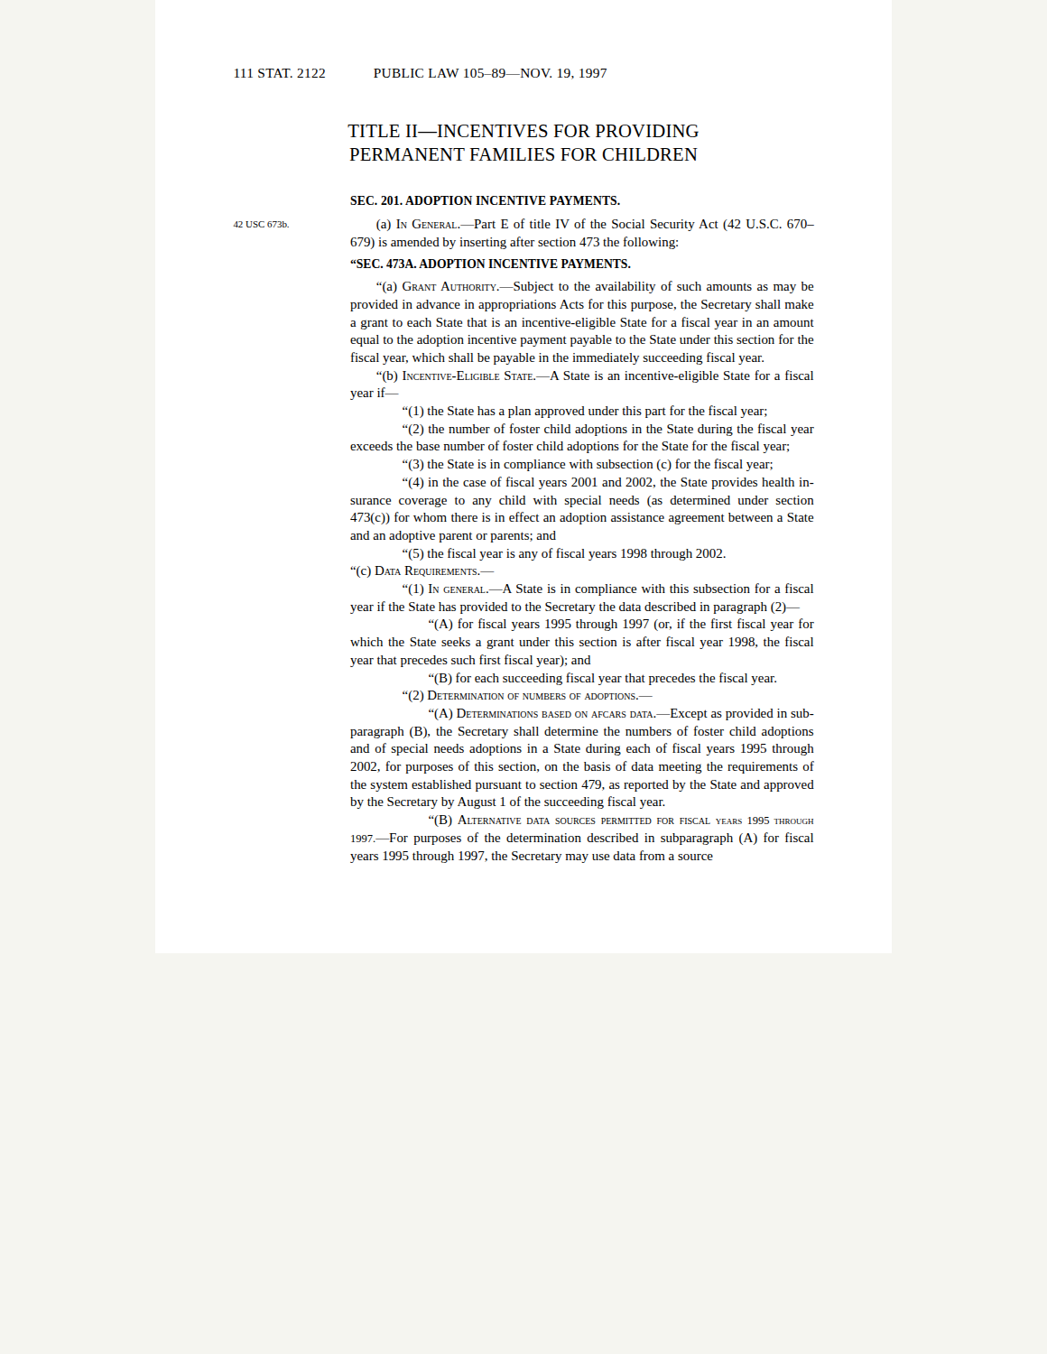111 STAT. 2122 PUBLIC LAW 105–89—NOV. 19, 1997
TITLE II—INCENTIVES FOR PROVIDING
PERMANENT FAMILIES FOR CHILDREN
42 USC 673b.
SEC. 201. ADOPTION INCENTIVE PAYMENTS.
(a) In General.—Part E of title IV of the Social Security Act (42 U.S.C. 670–679) is amended by inserting after section 473 the following:
“SEC. 473A. ADOPTION INCENTIVE PAYMENTS.
“(a) Grant Authority.—Subject to the availability of such amounts as may be provided in advance in appropriations Acts for this purpose, the Secretary shall make a grant to each State that is an incentive-eligible State for a fiscal year in an amount equal to the adoption incentive payment payable to the State under this section for the fiscal year, which shall be payable in the immediately succeeding fiscal year.
“(b) Incentive-Eligible State.—A State is an incentive-eligible State for a fiscal year if—
“(1) the State has a plan approved under this part for the fiscal year;
“(2) the number of foster child adoptions in the State during the fiscal year exceeds the base number of foster child adoptions for the State for the fiscal year;
“(3) the State is in compliance with subsection (c) for the fiscal year;
“(4) in the case of fiscal years 2001 and 2002, the State provides health insurance coverage to any child with special needs (as determined under section 473(c)) for whom there is in effect an adoption assistance agreement between a State and an adoptive parent or parents; and
“(5) the fiscal year is any of fiscal years 1998 through 2002.
“(c) Data Requirements.—
“(1) In general.—A State is in compliance with this subsection for a fiscal year if the State has provided to the Secretary the data described in paragraph (2)—
“(A) for fiscal years 1995 through 1997 (or, if the first fiscal year for which the State seeks a grant under this section is after fiscal year 1998, the fiscal year that precedes such first fiscal year); and
“(B) for each succeeding fiscal year that precedes the fiscal year.
“(2) Determination of numbers of adoptions.—
“(A) Determinations based on afcars data.—Except as provided in subparagraph (B), the Secretary shall determine the numbers of foster child adoptions and of special needs adoptions in a State during each of fiscal years 1995 through 2002, for purposes of this section, on the basis of data meeting the requirements of the system established pursuant to section 479, as reported by the State and approved by the Secretary by August 1 of the succeeding fiscal year.
“(B) Alternative data sources permitted for fiscal years 1995 through 1997.—For purposes of the determination described in subparagraph (A) for fiscal years 1995 through 1997, the Secretary may use data from a source